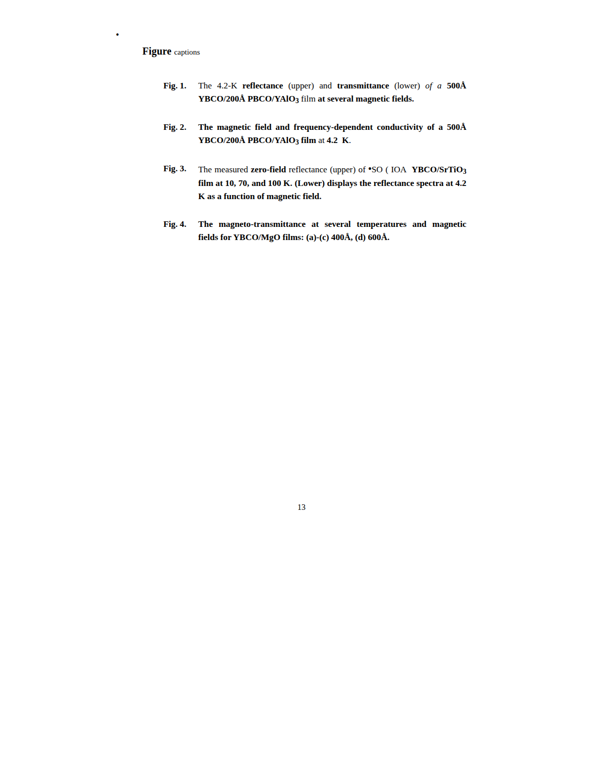•
Figure captions
Fig. 1.
The 4.2-K reflectance (upper) and transmittance (lower) of a 500Å YBCO/200Å PBCO/YAlO3 film at several magnetic fields.
Fig. 2.
The magnetic field and frequency-dependent conductivity of a 500Å YBCO/200Å PBCO/YAlO3 film at 4.2 K.
Fig. 3.
The measured zero-field reflectance (upper) of •SO ( IOA YBCO/SrTiO3 film at 10, 70, and 100 K. (Lower) displays the reflectance spectra at 4.2 K as a function of magnetic field.
Fig. 4.
The magneto-transmittance at several temperatures and magnetic fields for YBCO/MgO films: (a)-(c) 400Å, (d) 600Å.
13